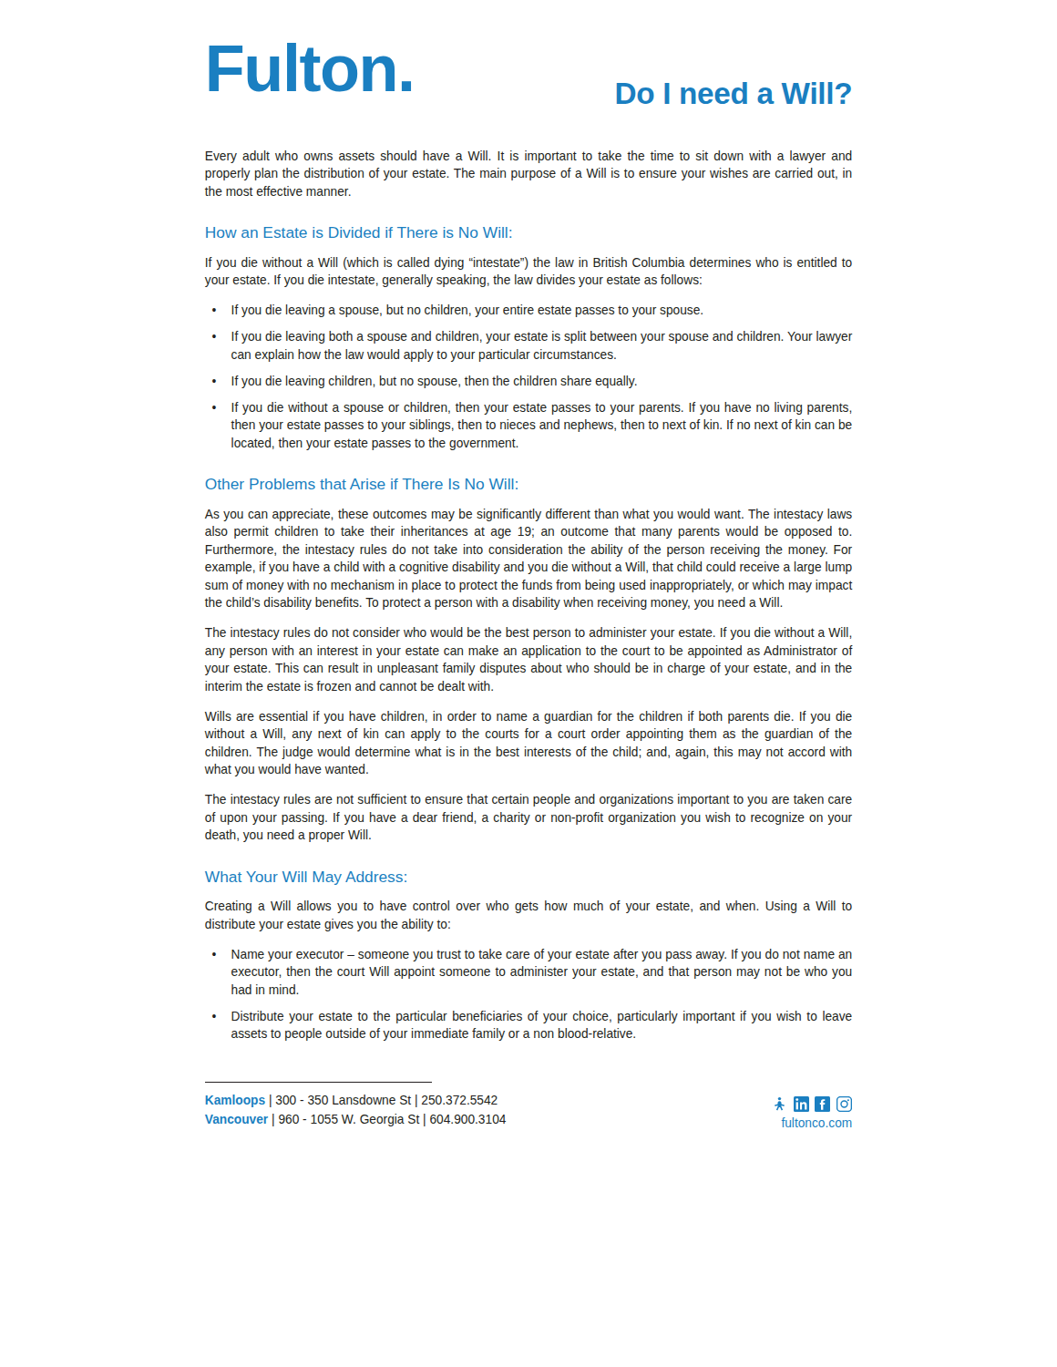Fulton.
Do I need a Will?
Every adult who owns assets should have a Will. It is important to take the time to sit down with a lawyer and properly plan the distribution of your estate. The main purpose of a Will is to ensure your wishes are carried out, in the most effective manner.
How an Estate is Divided if There is No Will:
If you die without a Will (which is called dying “intestate”) the law in British Columbia determines who is entitled to your estate. If you die intestate, generally speaking, the law divides your estate as follows:
If you die leaving a spouse, but no children, your entire estate passes to your spouse.
If you die leaving both a spouse and children, your estate is split between your spouse and children. Your lawyer can explain how the law would apply to your particular circumstances.
If you die leaving children, but no spouse, then the children share equally.
If you die without a spouse or children, then your estate passes to your parents. If you have no living parents, then your estate passes to your siblings, then to nieces and nephews, then to next of kin. If no next of kin can be located, then your estate passes to the government.
Other Problems that Arise if There Is No Will:
As you can appreciate, these outcomes may be significantly different than what you would want. The intestacy laws also permit children to take their inheritances at age 19; an outcome that many parents would be opposed to. Furthermore, the intestacy rules do not take into consideration the ability of the person receiving the money. For example, if you have a child with a cognitive disability and you die without a Will, that child could receive a large lump sum of money with no mechanism in place to protect the funds from being used inappropriately, or which may impact the child’s disability benefits. To protect a person with a disability when receiving money, you need a Will.
The intestacy rules do not consider who would be the best person to administer your estate. If you die without a Will, any person with an interest in your estate can make an application to the court to be appointed as Administrator of your estate. This can result in unpleasant family disputes about who should be in charge of your estate, and in the interim the estate is frozen and cannot be dealt with.
Wills are essential if you have children, in order to name a guardian for the children if both parents die. If you die without a Will, any next of kin can apply to the courts for a court order appointing them as the guardian of the children. The judge would determine what is in the best interests of the child; and, again, this may not accord with what you would have wanted.
The intestacy rules are not sufficient to ensure that certain people and organizations important to you are taken care of upon your passing. If you have a dear friend, a charity or non-profit organization you wish to recognize on your death, you need a proper Will.
What Your Will May Address:
Creating a Will allows you to have control over who gets how much of your estate, and when. Using a Will to distribute your estate gives you the ability to:
Name your executor – someone you trust to take care of your estate after you pass away. If you do not name an executor, then the court Will appoint someone to administer your estate, and that person may not be who you had in mind.
Distribute your estate to the particular beneficiaries of your choice, particularly important if you wish to leave assets to people outside of your immediate family or a non blood-relative.
Kamloops|300 - 350 Lansdowne St|250.372.5542
Vancouver|960 - 1055 W. Georgia St|604.900.3104
fultonco.com